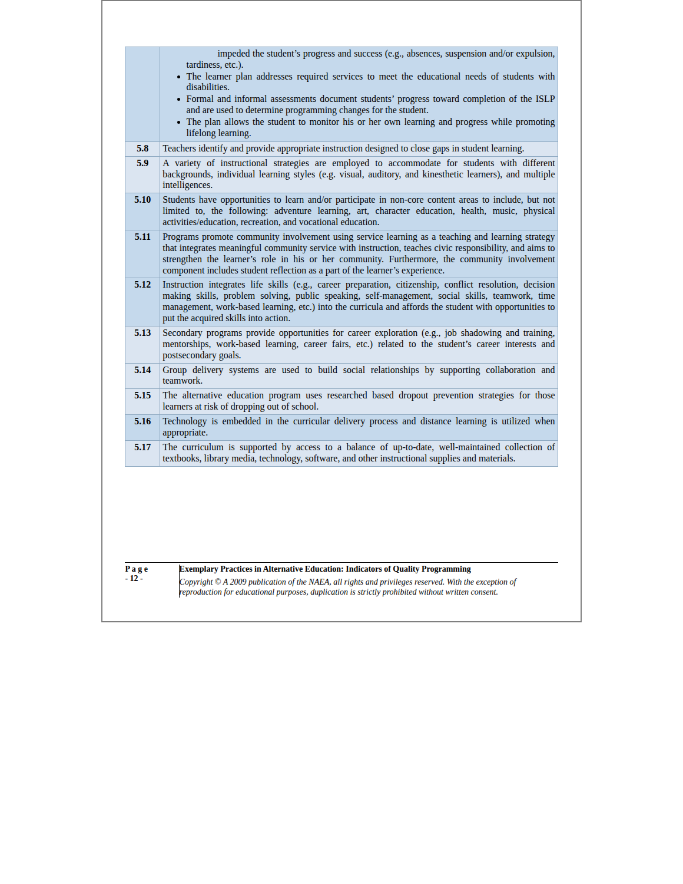| | impeded the student’s progress and success (e.g., absences, suspension and/or expulsion, tardiness, etc.). The learner plan addresses required services to meet the educational needs of students with disabilities. Formal and informal assessments document students’ progress toward completion of the ISLP and are used to determine programming changes for the student. The plan allows the student to monitor his or her own learning and progress while promoting lifelong learning. |
| 5.8 | Teachers identify and provide appropriate instruction designed to close gaps in student learning. |
| 5.9 | A variety of instructional strategies are employed to accommodate for students with different backgrounds, individual learning styles (e.g. visual, auditory, and kinesthetic learners), and multiple intelligences. |
| 5.10 | Students have opportunities to learn and/or participate in non-core content areas to include, but not limited to, the following: adventure learning, art, character education, health, music, physical activities/education, recreation, and vocational education. |
| 5.11 | Programs promote community involvement using service learning as a teaching and learning strategy that integrates meaningful community service with instruction, teaches civic responsibility, and aims to strengthen the learner’s role in his or her community. Furthermore, the community involvement component includes student reflection as a part of the learner’s experience. |
| 5.12 | Instruction integrates life skills (e.g., career preparation, citizenship, conflict resolution, decision making skills, problem solving, public speaking, self-management, social skills, teamwork, time management, work-based learning, etc.) into the curricula and affords the student with opportunities to put the acquired skills into action. |
| 5.13 | Secondary programs provide opportunities for career exploration (e.g., job shadowing and training, mentorships, work-based learning, career fairs, etc.) related to the student’s career interests and postsecondary goals. |
| 5.14 | Group delivery systems are used to build social relationships by supporting collaboration and teamwork. |
| 5.15 | The alternative education program uses researched based dropout prevention strategies for those learners at risk of dropping out of school. |
| 5.16 | Technology is embedded in the curricular delivery process and distance learning is utilized when appropriate. |
| 5.17 | The curriculum is supported by access to a balance of up-to-date, well-maintained collection of textbooks, library media, technology, software, and other instructional supplies and materials. |
| P a g e - 12 - | Exemplary Practices in Alternative Education: Indicators of Quality Programming Copyright © A 2009 publication of the NAEA, all rights and privileges reserved. With the exception of reproduction for educational purposes, duplication is strictly prohibited without written consent. |